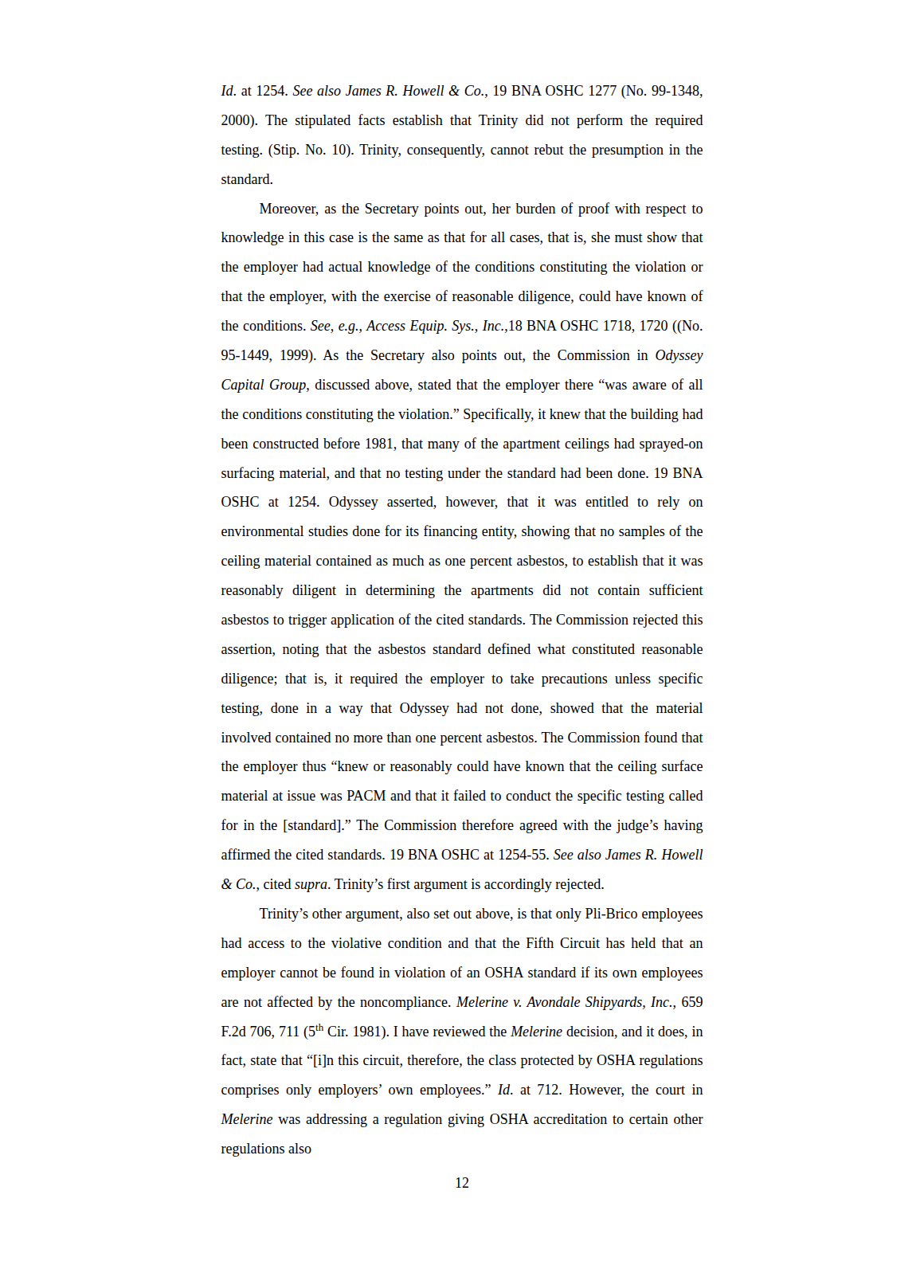Id. at 1254. See also James R. Howell & Co., 19 BNA OSHC 1277 (No. 99-1348, 2000). The stipulated facts establish that Trinity did not perform the required testing. (Stip. No. 10). Trinity, consequently, cannot rebut the presumption in the standard.
Moreover, as the Secretary points out, her burden of proof with respect to knowledge in this case is the same as that for all cases, that is, she must show that the employer had actual knowledge of the conditions constituting the violation or that the employer, with the exercise of reasonable diligence, could have known of the conditions. See, e.g., Access Equip. Sys., Inc., 18 BNA OSHC 1718, 1720 ((No. 95-1449, 1999). As the Secretary also points out, the Commission in Odyssey Capital Group, discussed above, stated that the employer there “was aware of all the conditions constituting the violation.” Specifically, it knew that the building had been constructed before 1981, that many of the apartment ceilings had sprayed-on surfacing material, and that no testing under the standard had been done. 19 BNA OSHC at 1254. Odyssey asserted, however, that it was entitled to rely on environmental studies done for its financing entity, showing that no samples of the ceiling material contained as much as one percent asbestos, to establish that it was reasonably diligent in determining the apartments did not contain sufficient asbestos to trigger application of the cited standards. The Commission rejected this assertion, noting that the asbestos standard defined what constituted reasonable diligence; that is, it required the employer to take precautions unless specific testing, done in a way that Odyssey had not done, showed that the material involved contained no more than one percent asbestos. The Commission found that the employer thus “knew or reasonably could have known that the ceiling surface material at issue was PACM and that it failed to conduct the specific testing called for in the [standard].” The Commission therefore agreed with the judge’s having affirmed the cited standards. 19 BNA OSHC at 1254-55. See also James R. Howell & Co., cited supra. Trinity’s first argument is accordingly rejected.
Trinity’s other argument, also set out above, is that only Pli-Brico employees had access to the violative condition and that the Fifth Circuit has held that an employer cannot be found in violation of an OSHA standard if its own employees are not affected by the noncompliance. Melerine v. Avondale Shipyards, Inc., 659 F.2d 706, 711 (5th Cir. 1981). I have reviewed the Melerine decision, and it does, in fact, state that “[i]n this circuit, therefore, the class protected by OSHA regulations comprises only employers’ own employees.” Id. at 712. However, the court in Melerine was addressing a regulation giving OSHA accreditation to certain other regulations also
12